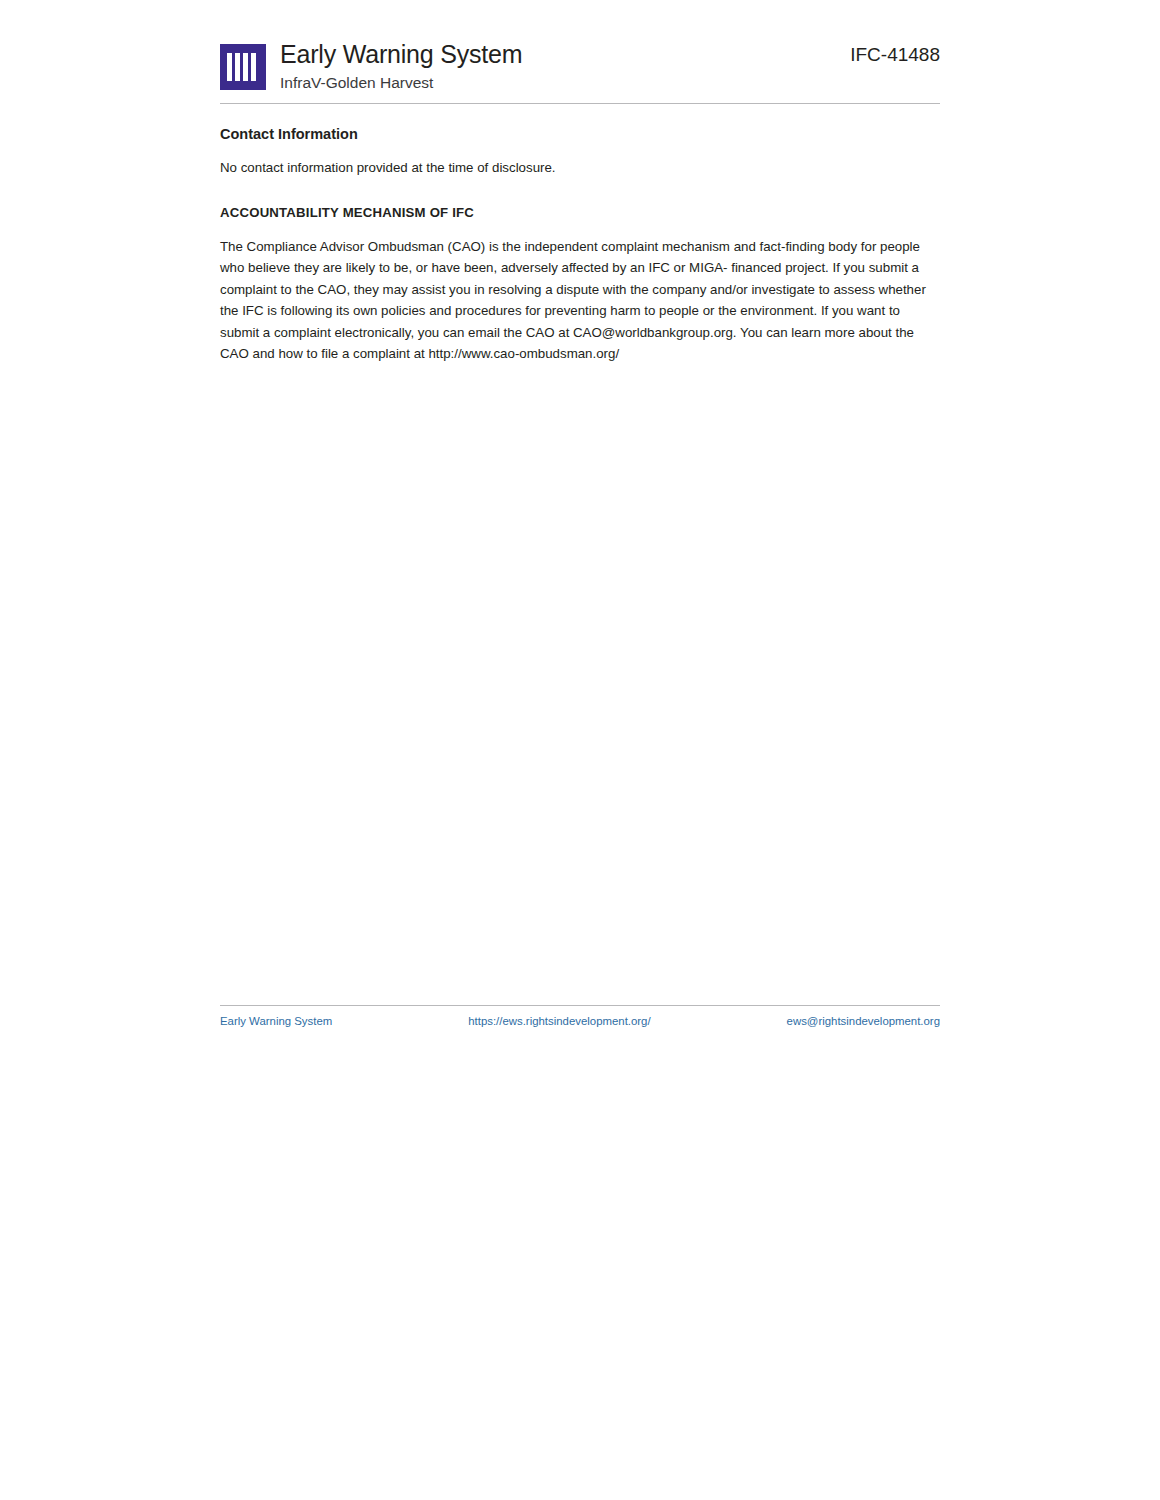Early Warning System
InfraV-Golden Harvest
IFC-41488
Contact Information
No contact information provided at the time of disclosure.
ACCOUNTABILITY MECHANISM OF IFC
The Compliance Advisor Ombudsman (CAO) is the independent complaint mechanism and fact-finding body for people who believe they are likely to be, or have been, adversely affected by an IFC or MIGA- financed project. If you submit a complaint to the CAO, they may assist you in resolving a dispute with the company and/or investigate to assess whether the IFC is following its own policies and procedures for preventing harm to people or the environment. If you want to submit a complaint electronically, you can email the CAO at CAO@worldbankgroup.org. You can learn more about the CAO and how to file a complaint at http://www.cao-ombudsman.org/
Early Warning System
https://ews.rightsindevelopment.org/
ews@rightsindevelopment.org